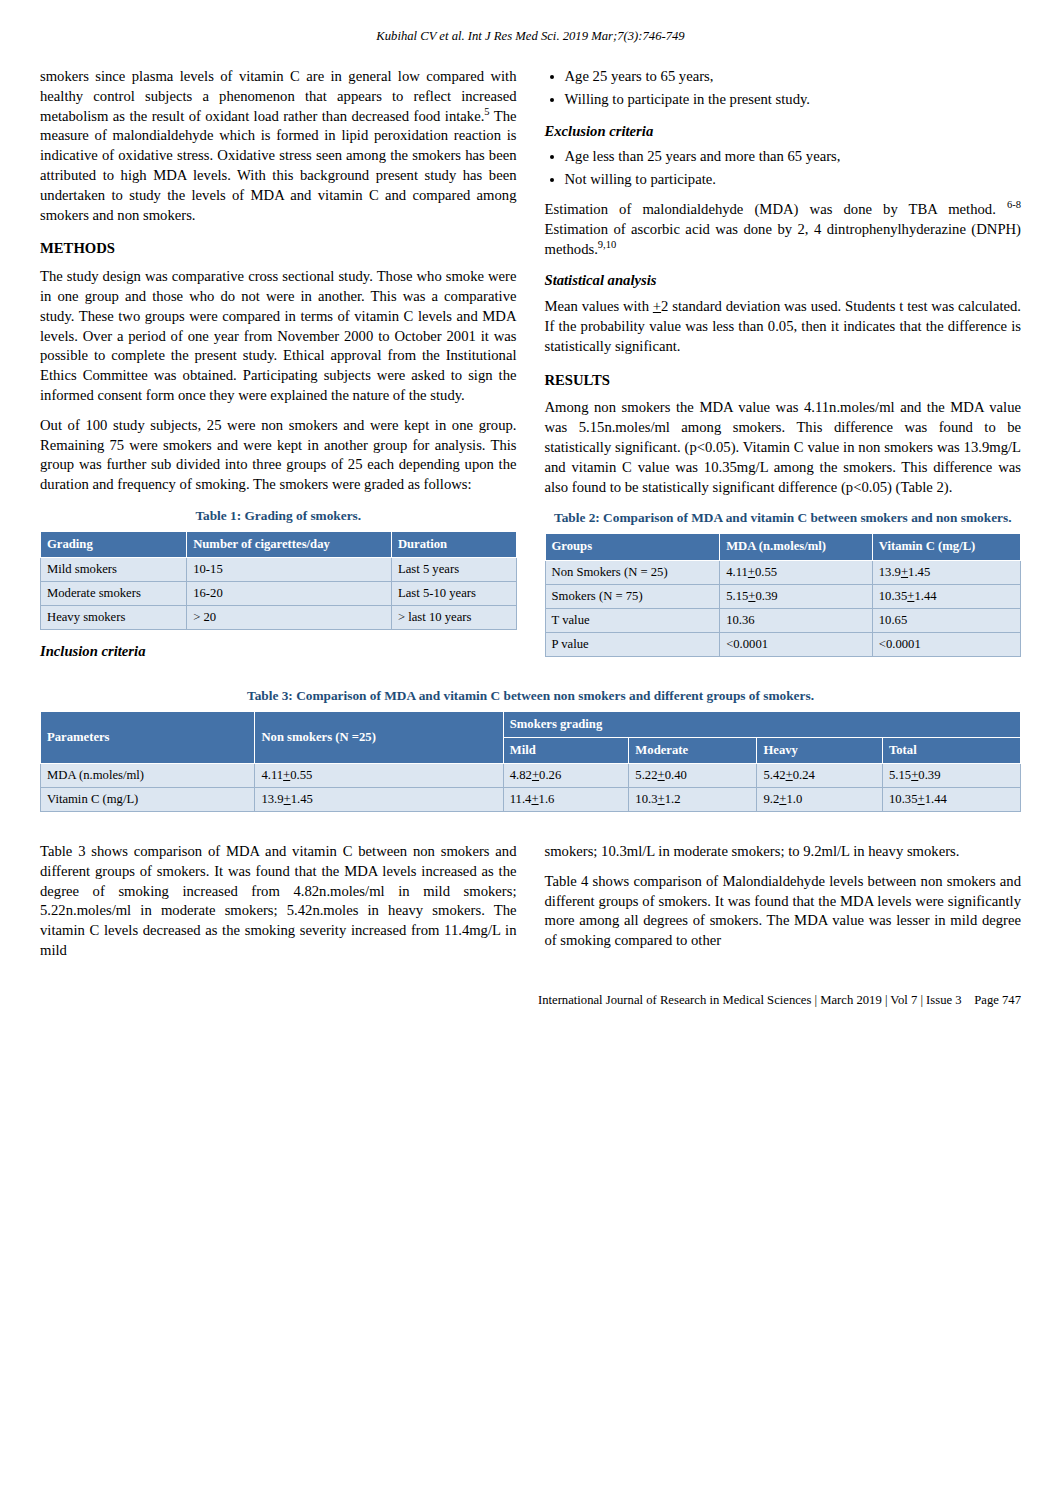Kubihal CV et al. Int J Res Med Sci. 2019 Mar;7(3):746-749
smokers since plasma levels of vitamin C are in general low compared with healthy control subjects a phenomenon that appears to reflect increased metabolism as the result of oxidant load rather than decreased food intake.5 The measure of malondialdehyde which is formed in lipid peroxidation reaction is indicative of oxidative stress. Oxidative stress seen among the smokers has been attributed to high MDA levels. With this background present study has been undertaken to study the levels of MDA and vitamin C and compared among smokers and non smokers.
METHODS
The study design was comparative cross sectional study. Those who smoke were in one group and those who do not were in another. This was a comparative study. These two groups were compared in terms of vitamin C levels and MDA levels. Over a period of one year from November 2000 to October 2001 it was possible to complete the present study. Ethical approval from the Institutional Ethics Committee was obtained. Participating subjects were asked to sign the informed consent form once they were explained the nature of the study.
Out of 100 study subjects, 25 were non smokers and were kept in one group. Remaining 75 were smokers and were kept in another group for analysis. This group was further sub divided into three groups of 25 each depending upon the duration and frequency of smoking. The smokers were graded as follows:
Table 1: Grading of smokers.
| Grading | Number of cigarettes/day | Duration |
| --- | --- | --- |
| Mild smokers | 10-15 | Last 5 years |
| Moderate smokers | 16-20 | Last 5-10 years |
| Heavy smokers | > 20 | > last 10 years |
Inclusion criteria
Age 25 years to 65 years,
Willing to participate in the present study.
Exclusion criteria
Age less than 25 years and more than 65 years,
Not willing to participate.
Estimation of malondialdehyde (MDA) was done by TBA method. 6-8 Estimation of ascorbic acid was done by 2, 4 dintrophenylhyderazine (DNPH) methods.9,10
Statistical analysis
Mean values with +2 standard deviation was used. Students t test was calculated. If the probability value was less than 0.05, then it indicates that the difference is statistically significant.
RESULTS
Among non smokers the MDA value was 4.11n.moles/ml and the MDA value was 5.15n.moles/ml among smokers. This difference was found to be statistically significant. (p<0.05). Vitamin C value in non smokers was 13.9mg/L and vitamin C value was 10.35mg/L among the smokers. This difference was also found to be statistically significant difference (p<0.05) (Table 2).
Table 2: Comparison of MDA and vitamin C between smokers and non smokers.
| Groups | MDA (n.moles/ml) | Vitamin C (mg/L) |
| --- | --- | --- |
| Non Smokers (N = 25) | 4.11 + 0.55 | 13.9 + 1.45 |
| Smokers (N = 75) | 5.15 + 0.39 | 10.35 + 1.44 |
| T value | 10.36 | 10.65 |
| P value | <0.0001 | <0.0001 |
Table 3: Comparison of MDA and vitamin C between non smokers and different groups of smokers.
| Parameters | Non smokers (N =25) | Smokers grading |
| --- | --- | --- |
| Mild | Moderate | Heavy | Total |
| MDA (n.moles/ml) | 4.11 + 0.55 | 4.82 + 0.26 | 5.22 + 0.40 | 5.42 + 0.24 | 5.15 + 0.39 |
| Vitamin C (mg/L) | 13.9 + 1.45 | 11.4 + 1.6 | 10.3 + 1.2 | 9.2 + 1.0 | 10.35 + 1.44 |
Table 3 shows comparison of MDA and vitamin C between non smokers and different groups of smokers. It was found that the MDA levels increased as the degree of smoking increased from 4.82n.moles/ml in mild smokers; 5.22n.moles/ml in moderate smokers; 5.42n.moles in heavy smokers. The vitamin C levels decreased as the smoking severity increased from 11.4mg/L in mild
smokers; 10.3ml/L in moderate smokers; to 9.2ml/L in heavy smokers.
Table 4 shows comparison of Malondialdehyde levels between non smokers and different groups of smokers. It was found that the MDA levels were significantly more among all degrees of smokers. The MDA value was lesser in mild degree of smoking compared to other
International Journal of Research in Medical Sciences | March 2019 | Vol 7 | Issue 3 Page 747